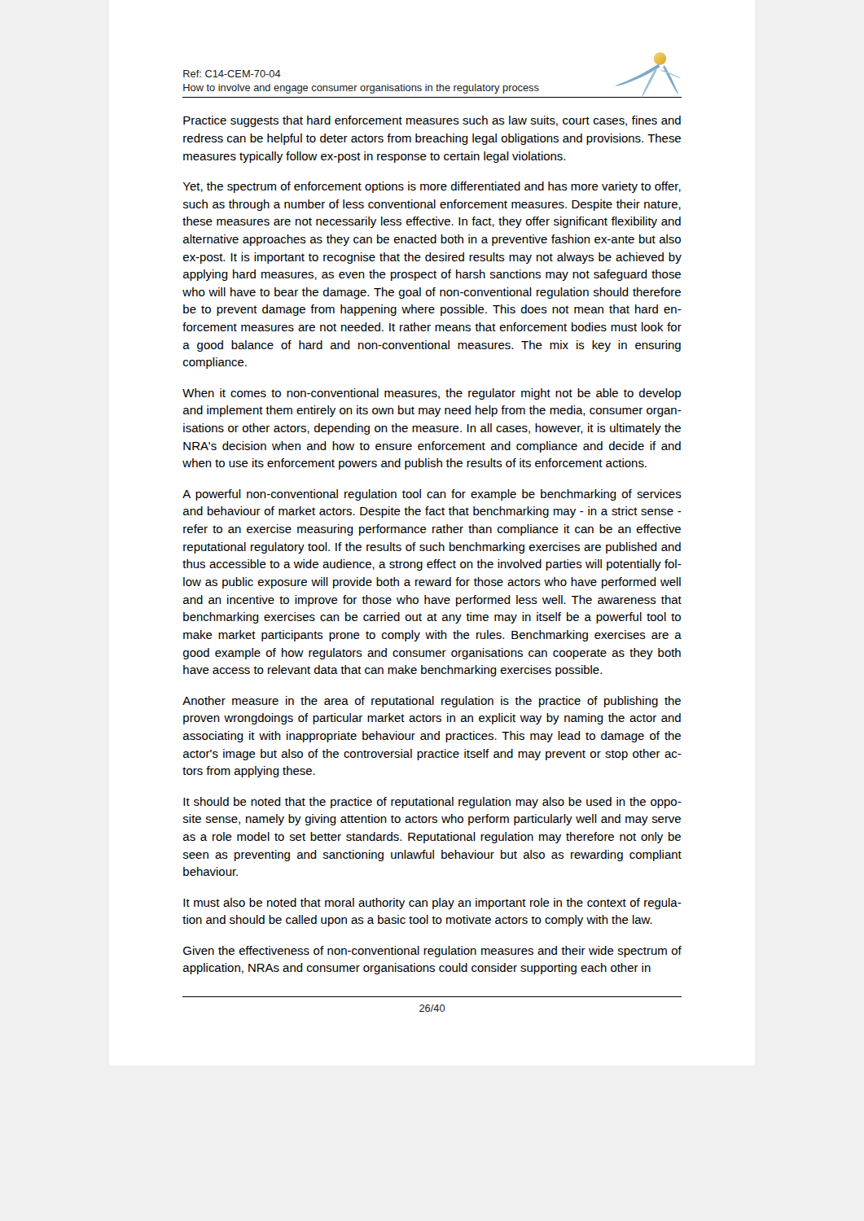Ref: C14-CEM-70-04
How to involve and engage consumer organisations in the regulatory process
Practice suggests that hard enforcement measures such as law suits, court cases, fines and redress can be helpful to deter actors from breaching legal obligations and provisions. These measures typically follow ex-post in response to certain legal violations.
Yet, the spectrum of enforcement options is more differentiated and has more variety to offer, such as through a number of less conventional enforcement measures. Despite their nature, these measures are not necessarily less effective. In fact, they offer significant flexibility and alternative approaches as they can be enacted both in a preventive fashion ex-ante but also ex-post. It is important to recognise that the desired results may not always be achieved by applying hard measures, as even the prospect of harsh sanctions may not safeguard those who will have to bear the damage. The goal of non-conventional regulation should therefore be to prevent damage from happening where possible. This does not mean that hard enforcement measures are not needed. It rather means that enforcement bodies must look for a good balance of hard and non-conventional measures. The mix is key in ensuring compliance.
When it comes to non-conventional measures, the regulator might not be able to develop and implement them entirely on its own but may need help from the media, consumer organisations or other actors, depending on the measure. In all cases, however, it is ultimately the NRA's decision when and how to ensure enforcement and compliance and decide if and when to use its enforcement powers and publish the results of its enforcement actions.
A powerful non-conventional regulation tool can for example be benchmarking of services and behaviour of market actors. Despite the fact that benchmarking may - in a strict sense - refer to an exercise measuring performance rather than compliance it can be an effective reputational regulatory tool. If the results of such benchmarking exercises are published and thus accessible to a wide audience, a strong effect on the involved parties will potentially follow as public exposure will provide both a reward for those actors who have performed well and an incentive to improve for those who have performed less well. The awareness that benchmarking exercises can be carried out at any time may in itself be a powerful tool to make market participants prone to comply with the rules. Benchmarking exercises are a good example of how regulators and consumer organisations can cooperate as they both have access to relevant data that can make benchmarking exercises possible.
Another measure in the area of reputational regulation is the practice of publishing the proven wrongdoings of particular market actors in an explicit way by naming the actor and associating it with inappropriate behaviour and practices. This may lead to damage of the actor's image but also of the controversial practice itself and may prevent or stop other actors from applying these.
It should be noted that the practice of reputational regulation may also be used in the opposite sense, namely by giving attention to actors who perform particularly well and may serve as a role model to set better standards. Reputational regulation may therefore not only be seen as preventing and sanctioning unlawful behaviour but also as rewarding compliant behaviour.
It must also be noted that moral authority can play an important role in the context of regulation and should be called upon as a basic tool to motivate actors to comply with the law.
Given the effectiveness of non-conventional regulation measures and their wide spectrum of application, NRAs and consumer organisations could consider supporting each other in
26/40